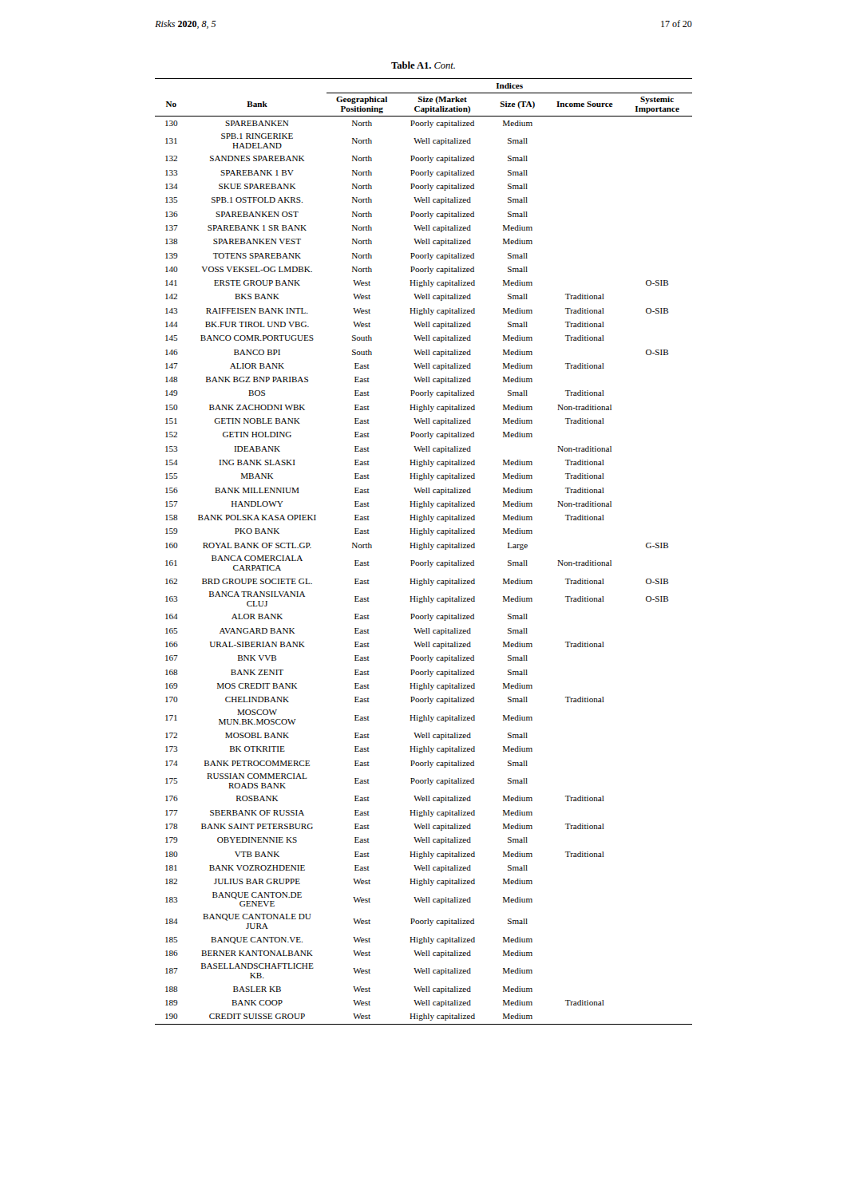Risks 2020, 8, 5
17 of 20
Table A1. Cont.
| | Indices |
| --- | --- |
| No | Bank | Geographical Positioning | Size (Market Capitalization) | Size (TA) | Income Source | Systemic Importance |
| 130 | SPAREBANKEN | North | Poorly capitalized | Medium | | |
| 131 | SPB.1 RINGERIKE HADELAND | North | Well capitalized | Small | | |
| 132 | SANDNES SPAREBANK | North | Poorly capitalized | Small | | |
| 133 | SPAREBANK 1 BV | North | Poorly capitalized | Small | | |
| 134 | SKUE SPAREBANK | North | Poorly capitalized | Small | | |
| 135 | SPB.1 OSTFOLD AKRS. | North | Well capitalized | Small | | |
| 136 | SPAREBANKEN OST | North | Poorly capitalized | Small | | |
| 137 | SPAREBANK 1 SR BANK | North | Well capitalized | Medium | | |
| 138 | SPAREBANKEN VEST | North | Well capitalized | Medium | | |
| 139 | TOTENS SPAREBANK | North | Poorly capitalized | Small | | |
| 140 | VOSS VEKSEL-OG LMDBK. | North | Poorly capitalized | Small | | |
| 141 | ERSTE GROUP BANK | West | Highly capitalized | Medium | | O-SIB |
| 142 | BKS BANK | West | Well capitalized | Small | Traditional | |
| 143 | RAIFFEISEN BANK INTL. | West | Highly capitalized | Medium | Traditional | O-SIB |
| 144 | BK.FUR TIROL UND VBG. | West | Well capitalized | Small | Traditional | |
| 145 | BANCO COMR.PORTUGUES | South | Well capitalized | Medium | Traditional | |
| 146 | BANCO BPI | South | Well capitalized | Medium | | O-SIB |
| 147 | ALIOR BANK | East | Well capitalized | Medium | Traditional | |
| 148 | BANK BGZ BNP PARIBAS | East | Well capitalized | Medium | | |
| 149 | BOS | East | Poorly capitalized | Small | Traditional | |
| 150 | BANK ZACHODNI WBK | East | Highly capitalized | Medium | Non-traditional | |
| 151 | GETIN NOBLE BANK | East | Well capitalized | Medium | Traditional | |
| 152 | GETIN HOLDING | East | Poorly capitalized | Medium | | |
| 153 | IDEABANK | East | Well capitalized | | Non-traditional | |
| 154 | ING BANK SLASKI | East | Highly capitalized | Medium | Traditional | |
| 155 | MBANK | East | Highly capitalized | Medium | Traditional | |
| 156 | BANK MILLENNIUM | East | Well capitalized | Medium | Traditional | |
| 157 | HANDLOWY | East | Highly capitalized | Medium | Non-traditional | |
| 158 | BANK POLSKA KASA OPIEKI | East | Highly capitalized | Medium | Traditional | |
| 159 | PKO BANK | East | Highly capitalized | Medium | | |
| 160 | ROYAL BANK OF SCTL.GP. | North | Highly capitalized | Large | | G-SIB |
| 161 | BANCA COMERCIALA CARPATICA | East | Poorly capitalized | Small | Non-traditional | |
| 162 | BRD GROUPE SOCIETE GL. | East | Highly capitalized | Medium | Traditional | O-SIB |
| 163 | BANCA TRANSILVANIA CLUJ | East | Highly capitalized | Medium | Traditional | O-SIB |
| 164 | ALOR BANK | East | Poorly capitalized | Small | | |
| 165 | AVANGARD BANK | East | Well capitalized | Small | | |
| 166 | URAL-SIBERIAN BANK | East | Well capitalized | Medium | Traditional | |
| 167 | BNK VVB | East | Poorly capitalized | Small | | |
| 168 | BANK ZENIT | East | Poorly capitalized | Small | | |
| 169 | MOS CREDIT BANK | East | Highly capitalized | Medium | | |
| 170 | CHELINDBANK | East | Poorly capitalized | Small | Traditional | |
| 171 | MOSCOW MUN.BK.MOSCOW | East | Highly capitalized | Medium | | |
| 172 | MOSOBL BANK | East | Well capitalized | Small | | |
| 173 | BK OTKRITIE | East | Highly capitalized | Medium | | |
| 174 | BANK PETROCOMMERCE | East | Poorly capitalized | Small | | |
| 175 | RUSSIAN COMMERCIAL ROADS BANK | East | Poorly capitalized | Small | | |
| 176 | ROSBANK | East | Well capitalized | Medium | Traditional | |
| 177 | SBERBANK OF RUSSIA | East | Highly capitalized | Medium | | |
| 178 | BANK SAINT PETERSBURG | East | Well capitalized | Medium | Traditional | |
| 179 | OBYEDINENNIE KS | East | Well capitalized | Small | | |
| 180 | VTB BANK | East | Highly capitalized | Medium | Traditional | |
| 181 | BANK VOZROZHDENIE | East | Well capitalized | Small | | |
| 182 | JULIUS BAR GRUPPE | West | Highly capitalized | Medium | | |
| 183 | BANQUE CANTON.DE GENEVE | West | Well capitalized | Medium | | |
| 184 | BANQUE CANTONALE DU JURA | West | Poorly capitalized | Small | | |
| 185 | BANQUE CANTON.VE. | West | Highly capitalized | Medium | | |
| 186 | BERNER KANTONALBANK | West | Well capitalized | Medium | | |
| 187 | BASELLANDSCHAFTLICHE KB. | West | Well capitalized | Medium | | |
| 188 | BASLER KB | West | Well capitalized | Medium | | |
| 189 | BANK COOP | West | Well capitalized | Medium | Traditional | |
| 190 | CREDIT SUISSE GROUP | West | Highly capitalized | Medium | | |